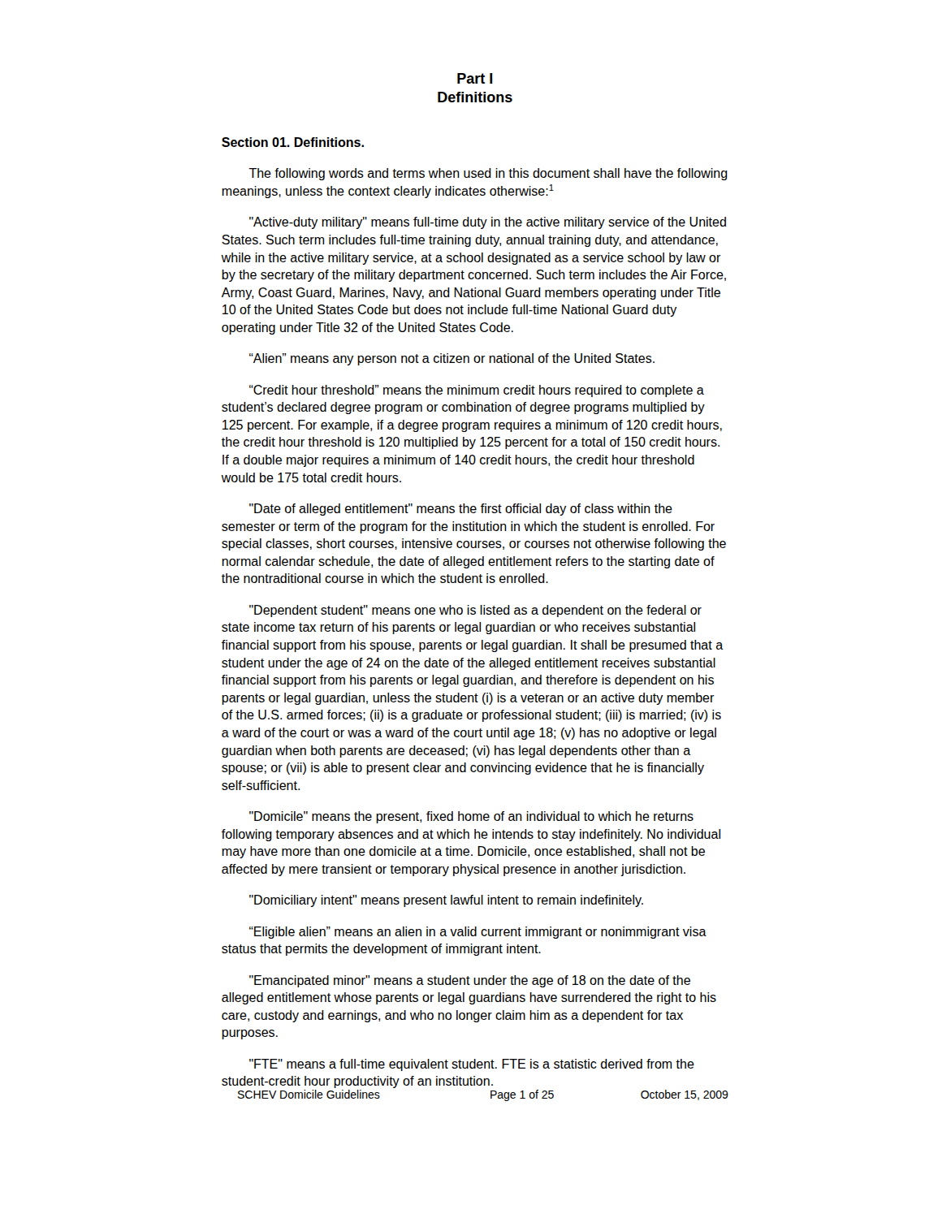Part I
Definitions
Section 01. Definitions.
The following words and terms when used in this document shall have the following meanings, unless the context clearly indicates otherwise:1
"Active-duty military" means full-time duty in the active military service of the United States. Such term includes full-time training duty, annual training duty, and attendance, while in the active military service, at a school designated as a service school by law or by the secretary of the military department concerned. Such term includes the Air Force, Army, Coast Guard, Marines, Navy, and National Guard members operating under Title 10 of the United States Code but does not include full-time National Guard duty operating under Title 32 of the United States Code.
“Alien” means any person not a citizen or national of the United States.
“Credit hour threshold” means the minimum credit hours required to complete a student’s declared degree program or combination of degree programs multiplied by 125 percent. For example, if a degree program requires a minimum of 120 credit hours, the credit hour threshold is 120 multiplied by 125 percent for a total of 150 credit hours. If a double major requires a minimum of 140 credit hours, the credit hour threshold would be 175 total credit hours.
"Date of alleged entitlement" means the first official day of class within the semester or term of the program for the institution in which the student is enrolled. For special classes, short courses, intensive courses, or courses not otherwise following the normal calendar schedule, the date of alleged entitlement refers to the starting date of the nontraditional course in which the student is enrolled.
"Dependent student" means one who is listed as a dependent on the federal or state income tax return of his parents or legal guardian or who receives substantial financial support from his spouse, parents or legal guardian. It shall be presumed that a student under the age of 24 on the date of the alleged entitlement receives substantial financial support from his parents or legal guardian, and therefore is dependent on his parents or legal guardian, unless the student (i) is a veteran or an active duty member of the U.S. armed forces; (ii) is a graduate or professional student; (iii) is married; (iv) is a ward of the court or was a ward of the court until age 18; (v) has no adoptive or legal guardian when both parents are deceased; (vi) has legal dependents other than a spouse; or (vii) is able to present clear and convincing evidence that he is financially self-sufficient.
"Domicile" means the present, fixed home of an individual to which he returns following temporary absences and at which he intends to stay indefinitely. No individual may have more than one domicile at a time. Domicile, once established, shall not be affected by mere transient or temporary physical presence in another jurisdiction.
"Domiciliary intent" means present lawful intent to remain indefinitely.
“Eligible alien” means an alien in a valid current immigrant or nonimmigrant visa status that permits the development of immigrant intent.
"Emancipated minor" means a student under the age of 18 on the date of the alleged entitlement whose parents or legal guardians have surrendered the right to his care, custody and earnings, and who no longer claim him as a dependent for tax purposes.
"FTE" means a full-time equivalent student. FTE is a statistic derived from the student-credit hour productivity of an institution.
SCHEV Domicile Guidelines Page 1 of 25 October 15, 2009